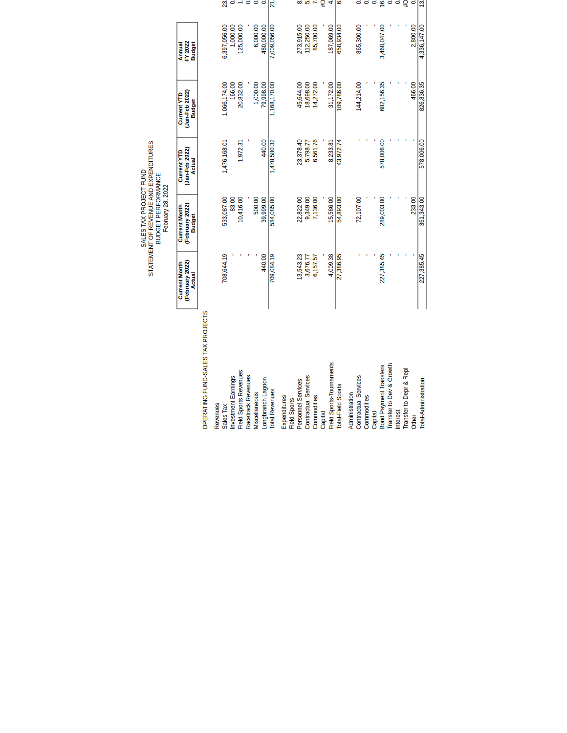SALES TAX PROJECT FUND
STATEMENT OF REVENUE AND EXPENDITURES
BUDGET PERFORMANCE
February 28, 2022
| | Current Month (February 2022) Actual | Current Month (February 2022) Budget | Current YTD (Jan-Feb 2022) Actual | Current YTD (Jan-Feb 2022) Budget | Annual FY 2022 Budget | |
| --- | --- | --- | --- | --- | --- | --- |
| OPERATING FUND-SALES TAX PROJECTS | |
| Revenues | |
| Sales Tax | 708,644.19 | 533,087.00 | 1,476,168.01 | 1,066,174.00 | 6,397,056.00 | 23.08% |
| Investment Earnings | - | 83.00 | | 166.00 | 1,000.00 | 0.00% |
| Field Sports Revenues | - | 10,416.00 | 1,972.31 | 20,832.00 | 125,000.00 | 1.58% |
| Racetrack Revenues | - | - | - | - | - | 0.00% |
| Miscellaneous | - | 500.00 | | 1,000.00 | 6,000.00 | 0.00% |
| Longbranch Lagoon | 440.00 | 39,999.00 | 440.00 | 79,998.00 | 480,000.00 | 0.09% |
| Total Revenues | 709,084.19 | 584,085.00 | 1,478,580.32 | 1,168,170.00 | 7,009,056.00 | 21.10% |
| Expenditures | |
| Field Sports | |
| Personnel Services | 13,543.23 | 22,822.00 | 23,378.40 | 45,644.00 | 273,915.00 | 8.53% |
| Contractual Services | 3,676.77 | 9,349.00 | 5,798.77 | 18,698.00 | 112,250.00 | 5.17% |
| Commodities | 6,157.57 | 7,136.00 | 6,561.76 | 14,272.00 | 85,700.00 | 7.66% |
| Capital | - | - | - | - | - | #DIV/0! |
| Field Sports-Tournaments | 4,009.38 | 15,586.00 | 8,233.81 | 31,172.00 | 187,069.00 | 4.40% |
| Total-Field Sports | 27,386.95 | 54,893.00 | 43,972.74 | 109,786.00 | 658,934.00 | 6.67% |
| Administration | |
| Contractual Services | - | 72,107.00 | - | 144,214.00 | 865,300.00 | 0.00% |
| Commodities | - | - | - | - | - | 0.00% |
| Capital | - | - | - | - | - | 0.00% |
| Bond Payment Transfers | 227,385.45 | 289,003.00 | 578,006.00 | 682,156.35 | 3,468,047.00 | 16.67% |
| Transfer to Dev & Growth | - | - | - | - | - | 0.00% |
| Interest | - | - | - | - | - | 0.00% |
| Transfer to Depr & Repl | - | - | - | - | - | #DIV/0! |
| Other | - | 233.00 | - | 466.00 | 2,800.00 | 0.00% |
| Total-Administration | 227,385.45 | 361,343.00 | 578,006.00 | 826,836.35 | 4,336,147.00 | 13.33% |